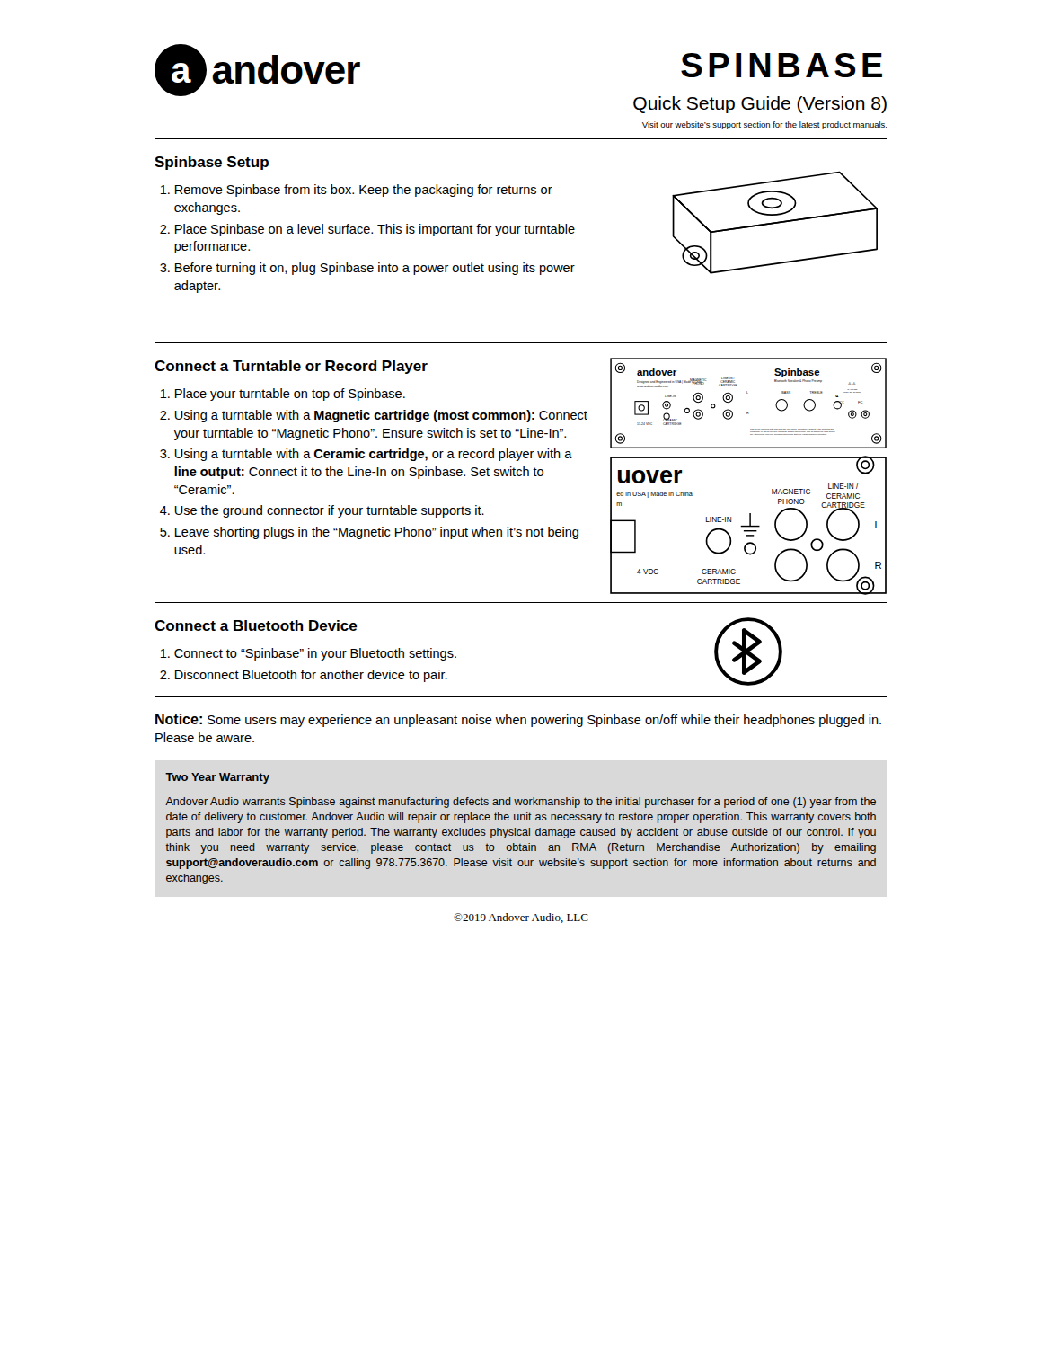a
andover
SPINBASE
Quick Setup Guide (Version 8)
Visit our website’s support section for the latest product manuals.
Spinbase Setup
Remove Spinbase from its box. Keep the packaging for returns or exchanges.
Place Spinbase on a level surface. This is important for your turntable performance.
Before turning it on, plug Spinbase into a power outlet using its power adapter.
Connect a Turntable or Record Player
Place your turntable on top of Spinbase.
Using a turntable with a Magnetic cartridge (most common): Connect your turntable to “Magnetic Phono”. Ensure switch is set to “Line-In”.
Using a turntable with a Ceramic cartridge, or a record player with a line output: Connect it to the Line-In on Spinbase. Set switch to “Ceramic”.
Use the ground connector if your turntable supports it.
Leave shorting plugs in the “Magnetic Phono” input when it’s not being used.
andover Designed and Engineered in USA | Made in China www.andoveraudio.com Spinbase Bluetooth Speaker & Phono Preamp MAGNETIC PHONO LINE-IN / CERAMIC CARTRIDGE L R LINE-IN CERAMIC CARTRIDGE 13-24 VDC BASS TREBLE ⍺ ⚠ ⚠ CAUTION RISK OF SHOCK C€ FC This device complies with Part 15 of the FCC Rules. Operation is subject to the following two conditions: (1) this device may not cause harmful interference, and (2) this device must accept any interference received, including interference that may cause undesired operation. uover ed in USA | Made in China m MAGNETIC PHONO LINE-IN / CERAMIC CARTRIDGE L R LINE-IN CERAMIC CARTRIDGE 4 VDC
Connect a Bluetooth Device
Connect to “Spinbase” in your Bluetooth settings.
Disconnect Bluetooth for another device to pair.
Notice: Some users may experience an unpleasant noise when powering Spinbase on/off while their headphones plugged in. Please be aware.
Two Year Warranty
Andover Audio warrants Spinbase against manufacturing defects and workmanship to the initial purchaser for a period of one (1) year from the date of delivery to customer. Andover Audio will repair or replace the unit as necessary to restore proper operation. This warranty covers both parts and labor for the warranty period. The warranty excludes physical damage caused by accident or abuse outside of our control. If you think you need warranty service, please contact us to obtain an RMA (Return Merchandise Authorization) by emailing support@andoveraudio.com or calling 978.775.3670. Please visit our website’s support section for more information about returns and exchanges.
©2019 Andover Audio, LLC